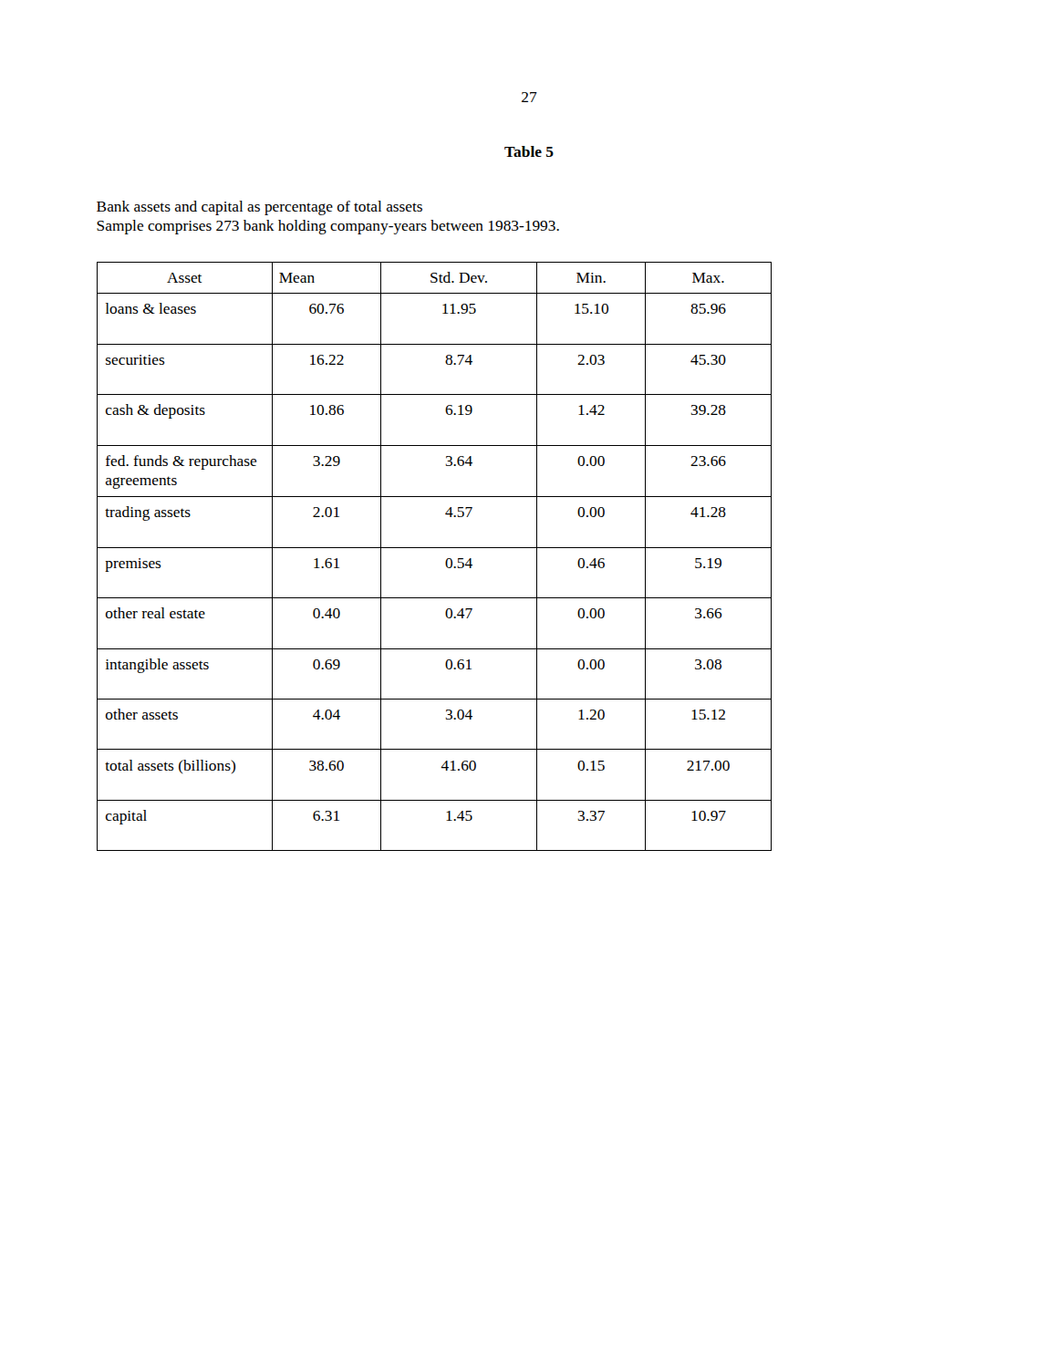27
Table 5
Bank assets and capital as percentage of total assets
Sample comprises 273 bank holding company-years between 1983-1993.
| Asset | Mean | Std. Dev. | Min. | Max. |
| --- | --- | --- | --- | --- |
| loans & leases | 60.76 | 11.95 | 15.10 | 85.96 |
| securities | 16.22 | 8.74 | 2.03 | 45.30 |
| cash & deposits | 10.86 | 6.19 | 1.42 | 39.28 |
| fed. funds & repurchase agreements | 3.29 | 3.64 | 0.00 | 23.66 |
| trading assets | 2.01 | 4.57 | 0.00 | 41.28 |
| premises | 1.61 | 0.54 | 0.46 | 5.19 |
| other real estate | 0.40 | 0.47 | 0.00 | 3.66 |
| intangible assets | 0.69 | 0.61 | 0.00 | 3.08 |
| other assets | 4.04 | 3.04 | 1.20 | 15.12 |
| total assets (billions) | 38.60 | 41.60 | 0.15 | 217.00 |
| capital | 6.31 | 1.45 | 3.37 | 10.97 |